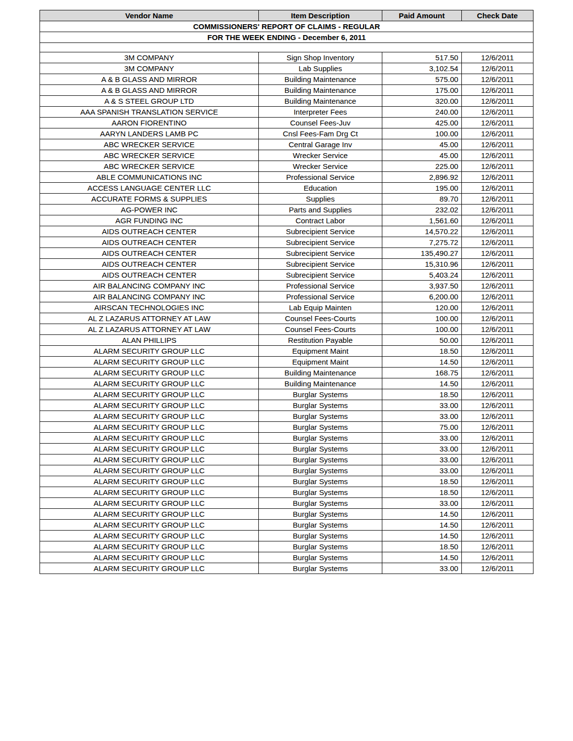| COMMISSIONERS' REPORT OF CLAIMS - REGULAR |
| FOR THE WEEK ENDING - December 6, 2011 |
| Vendor Name | Item Description | Paid Amount | Check Date |
| 3M COMPANY | Sign Shop Inventory | 517.50 | 12/6/2011 |
| 3M COMPANY | Lab Supplies | 3,102.54 | 12/6/2011 |
| A & B GLASS AND MIRROR | Building Maintenance | 575.00 | 12/6/2011 |
| A & B GLASS AND MIRROR | Building Maintenance | 175.00 | 12/6/2011 |
| A & S STEEL GROUP LTD | Building Maintenance | 320.00 | 12/6/2011 |
| AAA SPANISH TRANSLATION SERVICE | Interpreter Fees | 240.00 | 12/6/2011 |
| AARON FIORENTINO | Counsel Fees-Juv | 425.00 | 12/6/2011 |
| AARYN LANDERS LAMB PC | Cnsl Fees-Fam Drg Ct | 100.00 | 12/6/2011 |
| ABC WRECKER SERVICE | Central Garage Inv | 45.00 | 12/6/2011 |
| ABC WRECKER SERVICE | Wrecker Service | 45.00 | 12/6/2011 |
| ABC WRECKER SERVICE | Wrecker Service | 225.00 | 12/6/2011 |
| ABLE COMMUNICATIONS INC | Professional Service | 2,896.92 | 12/6/2011 |
| ACCESS LANGUAGE CENTER LLC | Education | 195.00 | 12/6/2011 |
| ACCURATE FORMS & SUPPLIES | Supplies | 89.70 | 12/6/2011 |
| AG-POWER INC | Parts and Supplies | 232.02 | 12/6/2011 |
| AGR FUNDING INC | Contract Labor | 1,561.60 | 12/6/2011 |
| AIDS OUTREACH CENTER | Subrecipient Service | 14,570.22 | 12/6/2011 |
| AIDS OUTREACH CENTER | Subrecipient Service | 7,275.72 | 12/6/2011 |
| AIDS OUTREACH CENTER | Subrecipient Service | 135,490.27 | 12/6/2011 |
| AIDS OUTREACH CENTER | Subrecipient Service | 15,310.96 | 12/6/2011 |
| AIDS OUTREACH CENTER | Subrecipient Service | 5,403.24 | 12/6/2011 |
| AIR BALANCING COMPANY INC | Professional Service | 3,937.50 | 12/6/2011 |
| AIR BALANCING COMPANY INC | Professional Service | 6,200.00 | 12/6/2011 |
| AIRSCAN TECHNOLOGIES INC | Lab Equip Mainten | 120.00 | 12/6/2011 |
| AL Z LAZARUS ATTORNEY AT LAW | Counsel Fees-Courts | 100.00 | 12/6/2011 |
| AL Z LAZARUS ATTORNEY AT LAW | Counsel Fees-Courts | 100.00 | 12/6/2011 |
| ALAN PHILLIPS | Restitution Payable | 50.00 | 12/6/2011 |
| ALARM SECURITY GROUP LLC | Equipment Maint | 18.50 | 12/6/2011 |
| ALARM SECURITY GROUP LLC | Equipment Maint | 14.50 | 12/6/2011 |
| ALARM SECURITY GROUP LLC | Building Maintenance | 168.75 | 12/6/2011 |
| ALARM SECURITY GROUP LLC | Building Maintenance | 14.50 | 12/6/2011 |
| ALARM SECURITY GROUP LLC | Burglar Systems | 18.50 | 12/6/2011 |
| ALARM SECURITY GROUP LLC | Burglar Systems | 33.00 | 12/6/2011 |
| ALARM SECURITY GROUP LLC | Burglar Systems | 33.00 | 12/6/2011 |
| ALARM SECURITY GROUP LLC | Burglar Systems | 75.00 | 12/6/2011 |
| ALARM SECURITY GROUP LLC | Burglar Systems | 33.00 | 12/6/2011 |
| ALARM SECURITY GROUP LLC | Burglar Systems | 33.00 | 12/6/2011 |
| ALARM SECURITY GROUP LLC | Burglar Systems | 33.00 | 12/6/2011 |
| ALARM SECURITY GROUP LLC | Burglar Systems | 33.00 | 12/6/2011 |
| ALARM SECURITY GROUP LLC | Burglar Systems | 18.50 | 12/6/2011 |
| ALARM SECURITY GROUP LLC | Burglar Systems | 18.50 | 12/6/2011 |
| ALARM SECURITY GROUP LLC | Burglar Systems | 33.00 | 12/6/2011 |
| ALARM SECURITY GROUP LLC | Burglar Systems | 14.50 | 12/6/2011 |
| ALARM SECURITY GROUP LLC | Burglar Systems | 14.50 | 12/6/2011 |
| ALARM SECURITY GROUP LLC | Burglar Systems | 14.50 | 12/6/2011 |
| ALARM SECURITY GROUP LLC | Burglar Systems | 18.50 | 12/6/2011 |
| ALARM SECURITY GROUP LLC | Burglar Systems | 14.50 | 12/6/2011 |
| ALARM SECURITY GROUP LLC | Burglar Systems | 33.00 | 12/6/2011 |